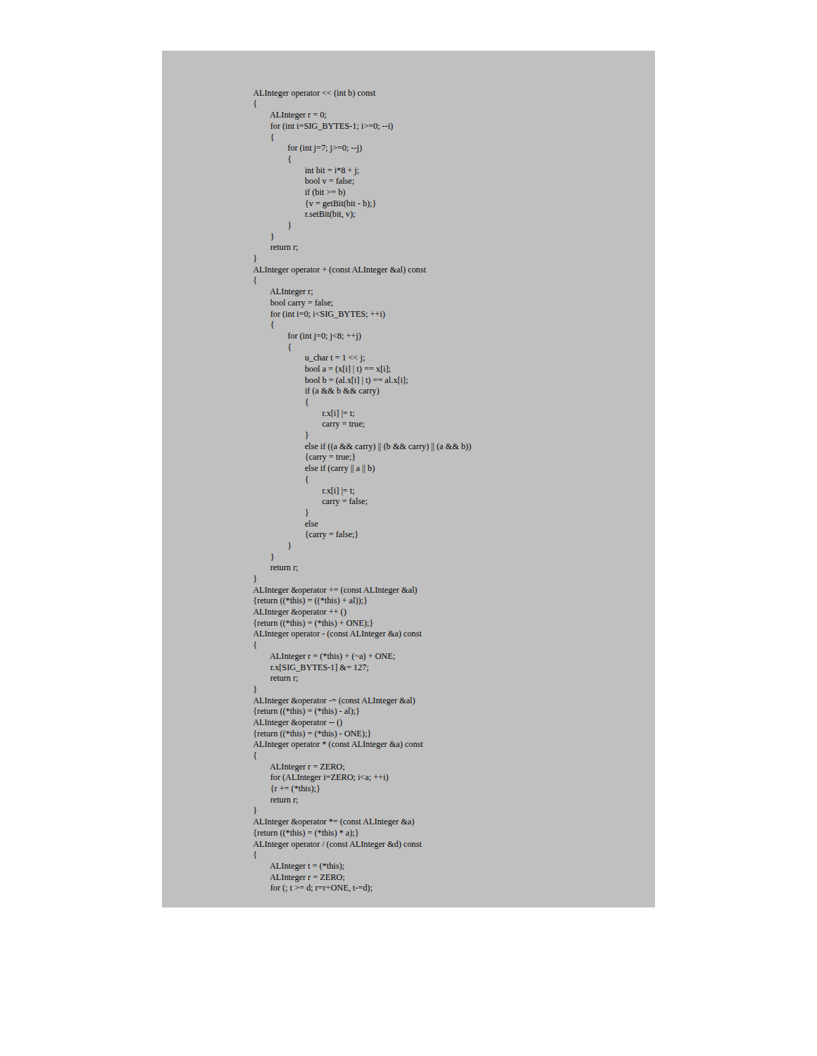ALInteger operator << (int b) const
{
        ALInteger r = 0;
        for (int i=SIG_BYTES-1; i>=0; --i)
        {
                for (int j=7; j>=0; --j)
                {
                        int bit = i*8 + j;
                        bool v = false;
                        if (bit >= b)
                        {v = getBit(bit - b);}
                        r.setBit(bit, v);
                }
        }
        return r;
}
ALInteger operator + (const ALInteger &al) const
{
        ALInteger r;
        bool carry = false;
        for (int i=0; i<SIG_BYTES; ++i)
        {
                for (int j=0; j<8; ++j)
                {
                        u_char t = 1 << j;
                        bool a = (x[i] | t) == x[i];
                        bool b = (al.x[i] | t) == al.x[i];
                        if (a && b && carry)
                        {
                                r.x[i] |= t;
                                carry = true;
                        }
                        else if ((a && carry) || (b && carry) || (a && b))
                        {carry = true;}
                        else if (carry || a || b)
                        {
                                r.x[i] |= t;
                                carry = false;
                        }
                        else
                        {carry = false;}
                }
        }
        return r;
}
ALInteger &operator += (const ALInteger &al)
{return ((*this) = ((*this) + al));}
ALInteger &operator ++ ()
{return ((*this) = (*this) + ONE);}
ALInteger operator - (const ALInteger &a) const
{
        ALInteger r = (*this) + (~a) + ONE;
        r.x[SIG_BYTES-1] &= 127;
        return r;
}
ALInteger &operator -= (const ALInteger &al)
{return ((*this) = (*this) - al);}
ALInteger &operator -- ()
{return ((*this) = (*this) - ONE);}
ALInteger operator * (const ALInteger &a) const
{
        ALInteger r = ZERO;
        for (ALInteger i=ZERO; i<a; ++i)
        {r += (*this);}
        return r;
}
ALInteger &operator *= (const ALInteger &a)
{return ((*this) = (*this) * a);}
ALInteger operator / (const ALInteger &d) const
{
        ALInteger t = (*this);
        ALInteger r = ZERO;
        for (; t >= d; r=r+ONE, t-=d);